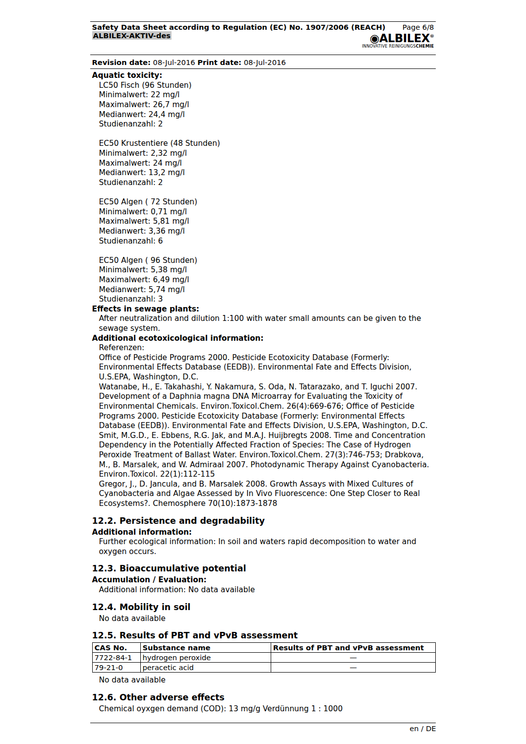Page 6/8
Safety Data Sheet according to Regulation (EC) No. 1907/2006 (REACH)
ALBILEX-AKTIV-des
◉ALBILEX®
INNOVATIVE REINIGUNGSCHEMIE
Revision date: 08-Jul-2016 Print date: 08-Jul-2016
Aquatic toxicity:
LC50 Fisch (96 Stunden)
Minimalwert: 22 mg/l
Maximalwert: 26,7 mg/l
Medianwert: 24,4 mg/l
Studienanzahl: 2
EC50 Krustentiere (48 Stunden)
Minimalwert: 2,32 mg/l
Maximalwert: 24 mg/l
Medianwert: 13,2 mg/l
Studienanzahl: 2
EC50 Algen ( 72 Stunden)
Minimalwert: 0,71 mg/l
Maximalwert: 5,81 mg/l
Medianwert: 3,36 mg/l
Studienanzahl: 6
EC50 Algen ( 96 Stunden)
Minimalwert: 5,38 mg/l
Maximalwert: 6,49 mg/l
Medianwert: 5,74 mg/l
Studienanzahl: 3
Effects in sewage plants:
After neutralization and dilution 1:100 with water small amounts can be given to the sewage system.
Additional ecotoxicological information:
Referenzen:
Office of Pesticide Programs 2000. Pesticide Ecotoxicity Database (Formerly: Environmental Effects Database (EEDB)). Environmental Fate and Effects Division, U.S.EPA, Washington, D.C.
Watanabe, H., E. Takahashi, Y. Nakamura, S. Oda, N. Tatarazako, and T. Iguchi 2007. Development of a Daphnia magna DNA Microarray for Evaluating the Toxicity of Environmental Chemicals. Environ.Toxicol.Chem. 26(4):669-676; Office of Pesticide Programs 2000. Pesticide Ecotoxicity Database (Formerly: Environmental Effects Database (EEDB)). Environmental Fate and Effects Division, U.S.EPA, Washington, D.C.
Smit, M.G.D., E. Ebbens, R.G. Jak, and M.A.J. Huijbregts 2008. Time and Concentration Dependency in the Potentially Affected Fraction of Species: The Case of Hydrogen Peroxide Treatment of Ballast Water. Environ.Toxicol.Chem. 27(3):746-753; Drabkova, M., B. Marsalek, and W. Admiraal 2007. Photodynamic Therapy Against Cyanobacteria. Environ.Toxicol. 22(1):112-115
Gregor, J., D. Jancula, and B. Marsalek 2008. Growth Assays with Mixed Cultures of Cyanobacteria and Algae Assessed by In Vivo Fluorescence: One Step Closer to Real Ecosystems?. Chemosphere 70(10):1873-1878
12.2. Persistence and degradability
Additional information:
Further ecological information: In soil and waters rapid decomposition to water and oxygen occurs.
12.3. Bioaccumulative potential
Accumulation / Evaluation:
Additional information: No data available
12.4. Mobility in soil
No data available
12.5. Results of PBT and vPvB assessment
| CAS No. | Substance name | Results of PBT and vPvB assessment |
| --- | --- | --- |
| 7722-84-1 | hydrogen peroxide | — |
| 79-21-0 | peracetic acid | — |
No data available
12.6. Other adverse effects
Chemical oyxgen demand (COD): 13 mg/g Verdünnung 1 : 1000
en / DE